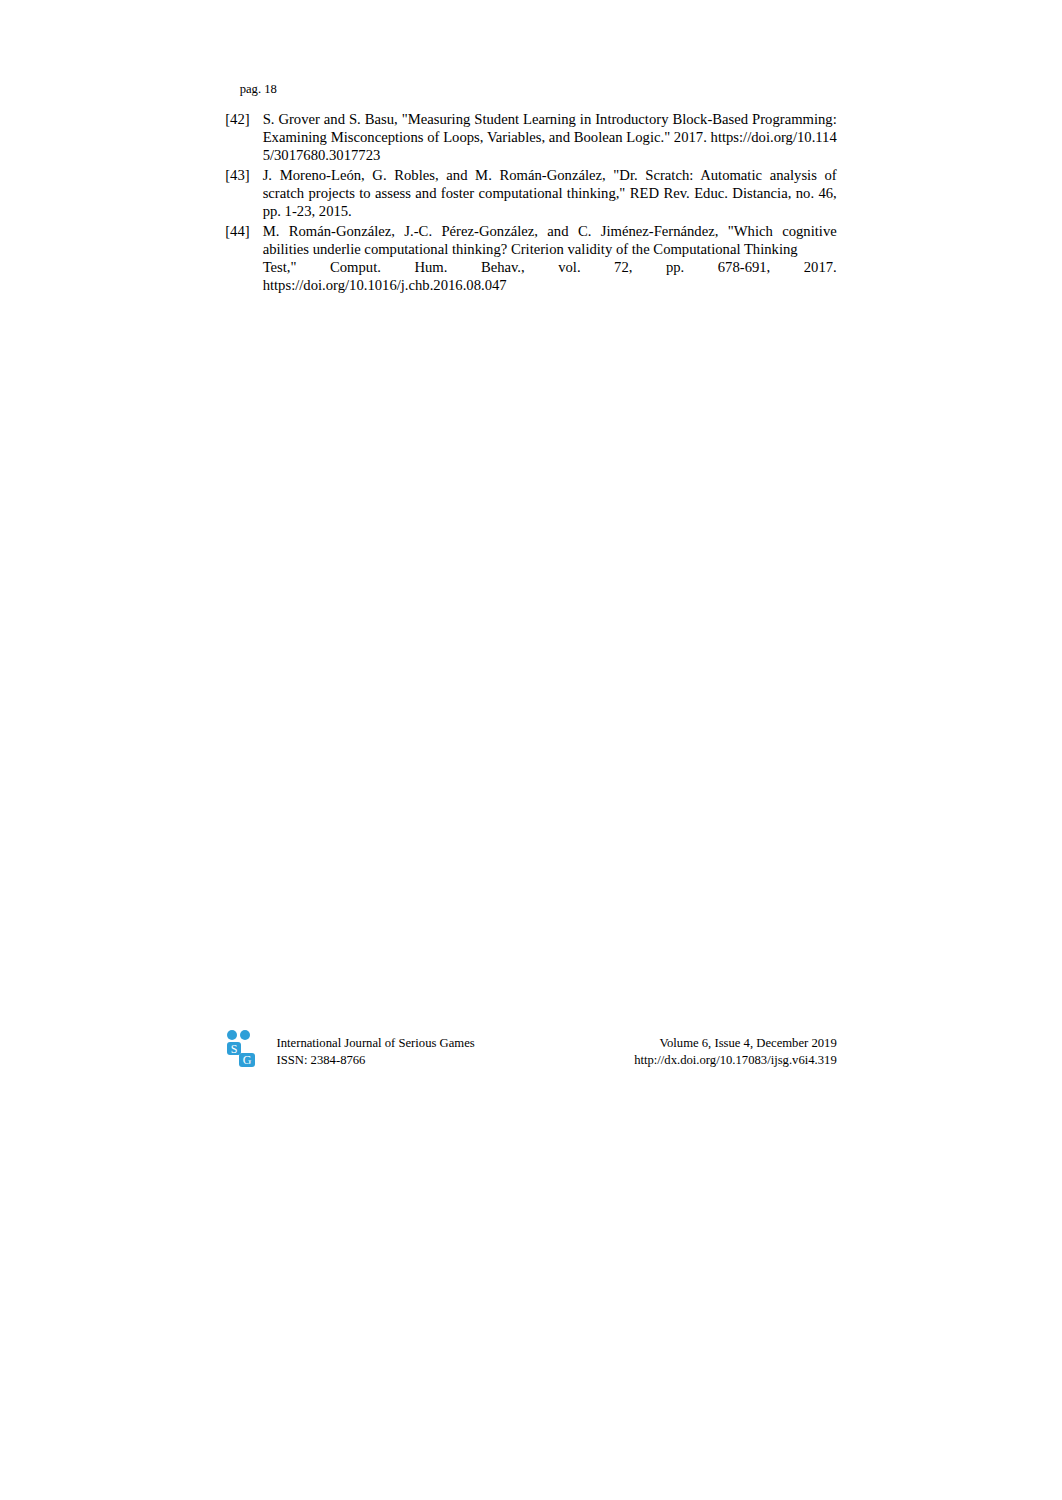pag. 18
[42] S. Grover and S. Basu, "Measuring Student Learning in Introductory Block-Based Programming: Examining Misconceptions of Loops, Variables, and Boolean Logic." 2017. https://doi.org/10.1145/3017680.3017723
[43] J. Moreno-León, G. Robles, and M. Román-González, "Dr. Scratch: Automatic analysis of scratch projects to assess and foster computational thinking," RED Rev. Educ. Distancia, no. 46, pp. 1-23, 2015.
[44] M. Román-González, J.-C. Pérez-González, and C. Jiménez-Fernández, "Which cognitive abilities underlie computational thinking? Criterion validity of the Computational Thinking Test," Comput. Hum. Behav., vol. 72, pp. 678-691, 2017. https://doi.org/10.1016/j.chb.2016.08.047
S G
International Journal of Serious Games
ISSN: 2384-8766
Volume 6, Issue 4, December 2019
http://dx.doi.org/10.17083/ijsg.v6i4.319